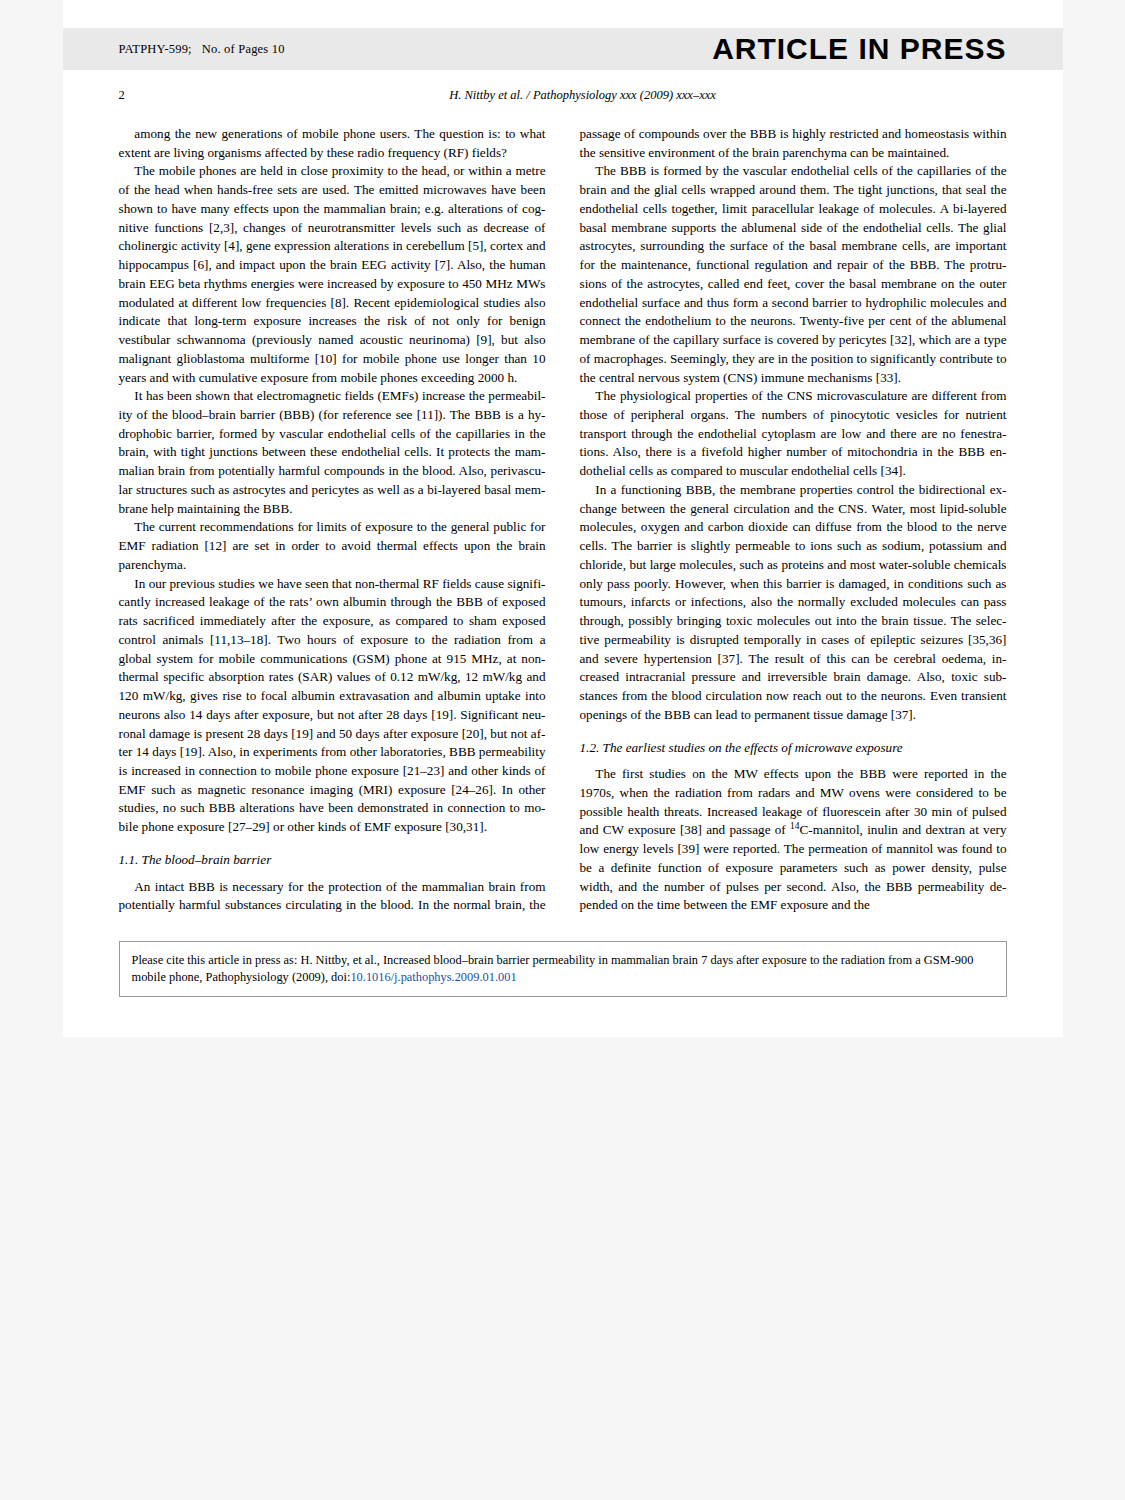PATPHY-599; No. of Pages 10
ARTICLE IN PRESS
2
H. Nittby et al. / Pathophysiology xxx (2009) xxx–xxx
among the new generations of mobile phone users. The question is: to what extent are living organisms affected by these radio frequency (RF) fields?
The mobile phones are held in close proximity to the head, or within a metre of the head when hands-free sets are used. The emitted microwaves have been shown to have many effects upon the mammalian brain; e.g. alterations of cognitive functions [2,3], changes of neurotransmitter levels such as decrease of cholinergic activity [4], gene expression alterations in cerebellum [5], cortex and hippocampus [6], and impact upon the brain EEG activity [7]. Also, the human brain EEG beta rhythms energies were increased by exposure to 450 MHz MWs modulated at different low frequencies [8]. Recent epidemiological studies also indicate that long-term exposure increases the risk of not only for benign vestibular schwannoma (previously named acoustic neurinoma) [9], but also malignant glioblastoma multiforme [10] for mobile phone use longer than 10 years and with cumulative exposure from mobile phones exceeding 2000 h.
It has been shown that electromagnetic fields (EMFs) increase the permeability of the blood–brain barrier (BBB) (for reference see [11]). The BBB is a hydrophobic barrier, formed by vascular endothelial cells of the capillaries in the brain, with tight junctions between these endothelial cells. It protects the mammalian brain from potentially harmful compounds in the blood. Also, perivascular structures such as astrocytes and pericytes as well as a bi-layered basal membrane help maintaining the BBB.
The current recommendations for limits of exposure to the general public for EMF radiation [12] are set in order to avoid thermal effects upon the brain parenchyma.
In our previous studies we have seen that non-thermal RF fields cause significantly increased leakage of the rats’ own albumin through the BBB of exposed rats sacrificed immediately after the exposure, as compared to sham exposed control animals [11,13–18]. Two hours of exposure to the radiation from a global system for mobile communications (GSM) phone at 915 MHz, at non-thermal specific absorption rates (SAR) values of 0.12 mW/kg, 12 mW/kg and 120 mW/kg, gives rise to focal albumin extravasation and albumin uptake into neurons also 14 days after exposure, but not after 28 days [19]. Significant neuronal damage is present 28 days [19] and 50 days after exposure [20], but not after 14 days [19]. Also, in experiments from other laboratories, BBB permeability is increased in connection to mobile phone exposure [21–23] and other kinds of EMF such as magnetic resonance imaging (MRI) exposure [24–26]. In other studies, no such BBB alterations have been demonstrated in connection to mobile phone exposure [27–29] or other kinds of EMF exposure [30,31].
1.1. The blood–brain barrier
An intact BBB is necessary for the protection of the mammalian brain from potentially harmful substances circulating in the blood. In the normal brain, the passage of compounds over the BBB is highly restricted and homeostasis within the sensitive environment of the brain parenchyma can be maintained.
The BBB is formed by the vascular endothelial cells of the capillaries of the brain and the glial cells wrapped around them. The tight junctions, that seal the endothelial cells together, limit paracellular leakage of molecules. A bi-layered basal membrane supports the ablumenal side of the endothelial cells. The glial astrocytes, surrounding the surface of the basal membrane cells, are important for the maintenance, functional regulation and repair of the BBB. The protrusions of the astrocytes, called end feet, cover the basal membrane on the outer endothelial surface and thus form a second barrier to hydrophilic molecules and connect the endothelium to the neurons. Twenty-five per cent of the ablumenal membrane of the capillary surface is covered by pericytes [32], which are a type of macrophages. Seemingly, they are in the position to significantly contribute to the central nervous system (CNS) immune mechanisms [33].
The physiological properties of the CNS microvasculature are different from those of peripheral organs. The numbers of pinocytotic vesicles for nutrient transport through the endothelial cytoplasm are low and there are no fenestrations. Also, there is a fivefold higher number of mitochondria in the BBB endothelial cells as compared to muscular endothelial cells [34].
In a functioning BBB, the membrane properties control the bidirectional exchange between the general circulation and the CNS. Water, most lipid-soluble molecules, oxygen and carbon dioxide can diffuse from the blood to the nerve cells. The barrier is slightly permeable to ions such as sodium, potassium and chloride, but large molecules, such as proteins and most water-soluble chemicals only pass poorly. However, when this barrier is damaged, in conditions such as tumours, infarcts or infections, also the normally excluded molecules can pass through, possibly bringing toxic molecules out into the brain tissue. The selective permeability is disrupted temporally in cases of epileptic seizures [35,36] and severe hypertension [37]. The result of this can be cerebral oedema, increased intracranial pressure and irreversible brain damage. Also, toxic substances from the blood circulation now reach out to the neurons. Even transient openings of the BBB can lead to permanent tissue damage [37].
1.2. The earliest studies on the effects of microwave exposure
The first studies on the MW effects upon the BBB were reported in the 1970s, when the radiation from radars and MW ovens were considered to be possible health threats. Increased leakage of fluorescein after 30 min of pulsed and CW exposure [38] and passage of 14C-mannitol, inulin and dextran at very low energy levels [39] were reported. The permeation of mannitol was found to be a definite function of exposure parameters such as power density, pulse width, and the number of pulses per second. Also, the BBB permeability depended on the time between the EMF exposure and the
Please cite this article in press as: H. Nittby, et al., Increased blood–brain barrier permeability in mammalian brain 7 days after exposure to the radiation from a GSM-900 mobile phone, Pathophysiology (2009), doi:10.1016/j.pathophys.2009.01.001